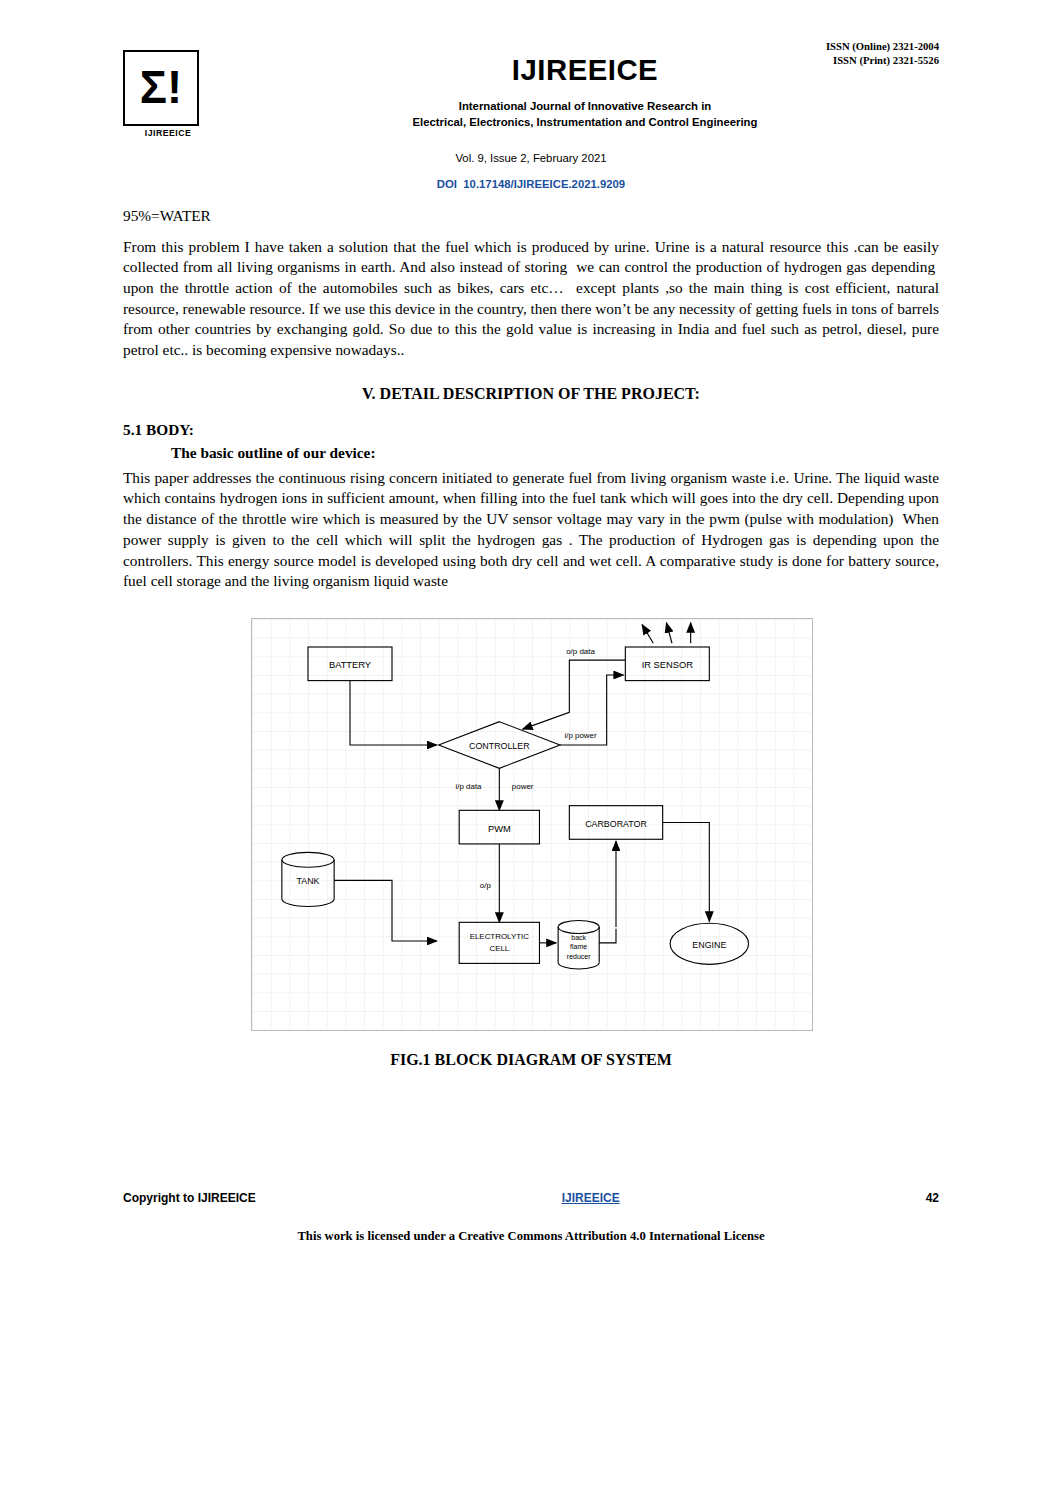ISSN (Online) 2321-2004
ISSN (Print) 2321-5526
Σ!
IJIREEICE
IJIREEICE
International Journal of Innovative Research in
Electrical, Electronics, Instrumentation and Control Engineering
Vol. 9, Issue 2, February 2021
DOI 10.17148/IJIREEICE.2021.9209
95%=WATER
From this problem I have taken a solution that the fuel which is produced by urine. Urine is a natural resource this .can be easily collected from all living organisms in earth. And also instead of storing we can control the production of hydrogen gas depending upon the throttle action of the automobiles such as bikes, cars etc… except plants ,so the main thing is cost efficient, natural resource, renewable resource. If we use this device in the country, then there won’t be any necessity of getting fuels in tons of barrels from other countries by exchanging gold. So due to this the gold value is increasing in India and fuel such as petrol, diesel, pure petrol etc.. is becoming expensive nowadays..
V. DETAIL DESCRIPTION OF THE PROJECT:
5.1 BODY:
The basic outline of our device:
This paper addresses the continuous rising concern initiated to generate fuel from living organism waste i.e. Urine. The liquid waste which contains hydrogen ions in sufficient amount, when filling into the fuel tank which will goes into the dry cell. Depending upon the distance of the throttle wire which is measured by the UV sensor voltage may vary in the pwm (pulse with modulation) When power supply is given to the cell which will split the hydrogen gas . The production of Hydrogen gas is depending upon the controllers. This energy source model is developed using both dry cell and wet cell. A comparative study is done for battery source, fuel cell storage and the living organism liquid waste
BATTERY IR SENSOR CONTROLLER i/p power o/p data i/p data power PWM CARBORATOR TANK o/p ELECTROLYTIC CELL back flame reducer ENGINE
FIG.1 BLOCK DIAGRAM OF SYSTEM
Copyright to IJIREEICE IJIREEICE 42
This work is licensed under a Creative Commons Attribution 4.0 International License